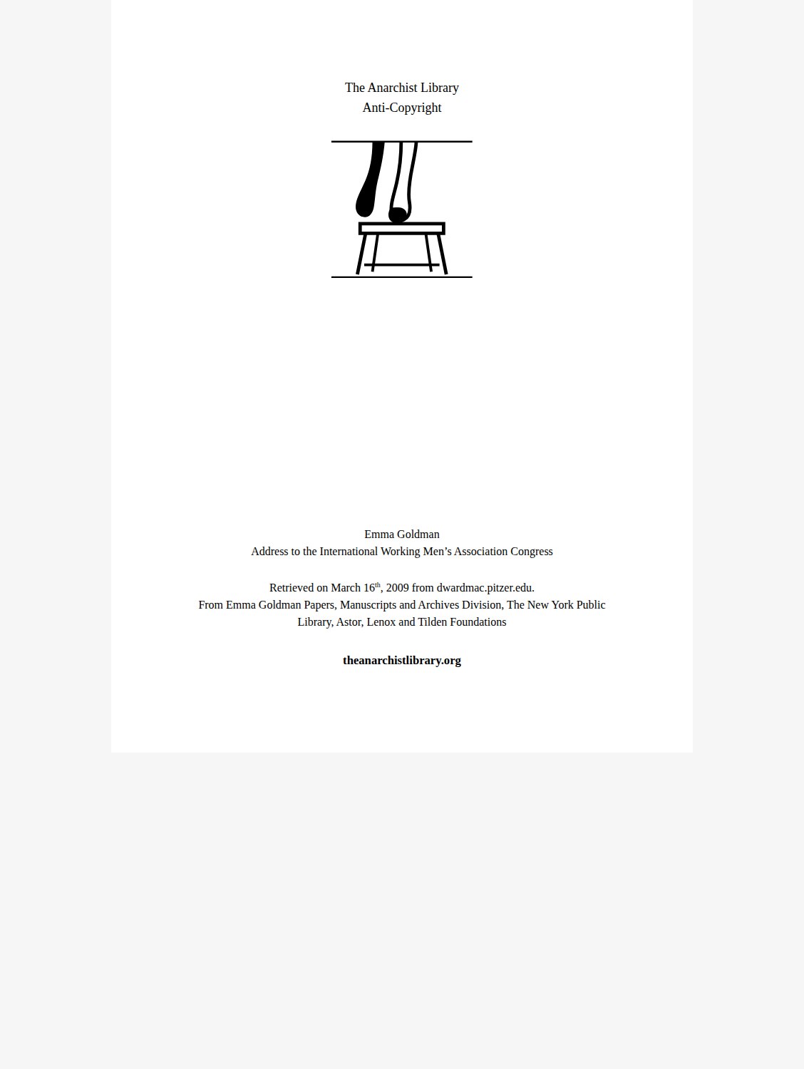The Anarchist Library Anti-Copyright
Emma Goldman
Address to the International Working Men’s Association Congress
Retrieved on March 16th, 2009 from dwardmac.pitzer.edu.
From Emma Goldman Papers, Manuscripts and Archives Division, The New York Public
Library, Astor, Lenox and Tilden Foundations
theanarchistlibrary.org